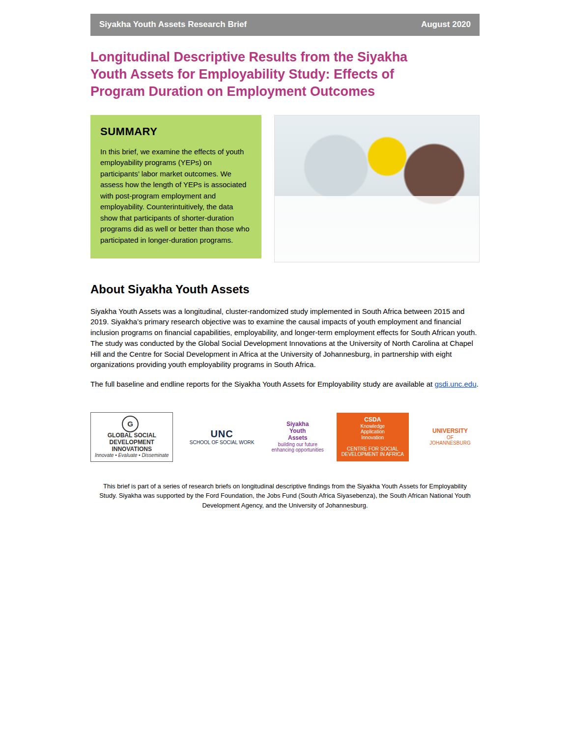Siyakha Youth Assets Research Brief August 2020
Longitudinal Descriptive Results from the Siyakha Youth Assets for Employability Study: Effects of Program Duration on Employment Outcomes
SUMMARY
In this brief, we examine the effects of youth employability programs (YEPs) on participants’ labor market outcomes. We assess how the length of YEPs is associated with post-program employment and employability. Counterintuitively, the data show that participants of shorter-duration programs did as well or better than those who participated in longer-duration programs.
About Siyakha Youth Assets
Siyakha Youth Assets was a longitudinal, cluster-randomized study implemented in South Africa between 2015 and 2019. Siyakha’s primary research objective was to examine the causal impacts of youth employment and financial inclusion programs on financial capabilities, employability, and longer-term employment effects for South African youth. The study was conducted by the Global Social Development Innovations at the University of North Carolina at Chapel Hill and the Centre for Social Development in Africa at the University of Johannesburg, in partnership with eight organizations providing youth employability programs in South Africa.
The full baseline and endline reports for the Siyakha Youth Assets for Employability study are available at gsdi.unc.edu.
G GLOBAL SOCIAL
DEVELOPMENT
INNOVATIONS Innovate • Evaluate • Disseminate
UNC SCHOOL OF SOCIAL WORK
Siyakha
Youth
Assets building our future
enhancing opportunities
CSDA Knowledge
Application
Innovation
CENTRE FOR SOCIAL
DEVELOPMENT IN AFRICA
UNIVERSITY OF
JOHANNESBURG
This brief is part of a series of research briefs on longitudinal descriptive findings from the Siyakha Youth Assets for Employability Study. Siyakha was supported by the Ford Foundation, the Jobs Fund (South Africa Siyasebenza), the South African National Youth Development Agency, and the University of Johannesburg.